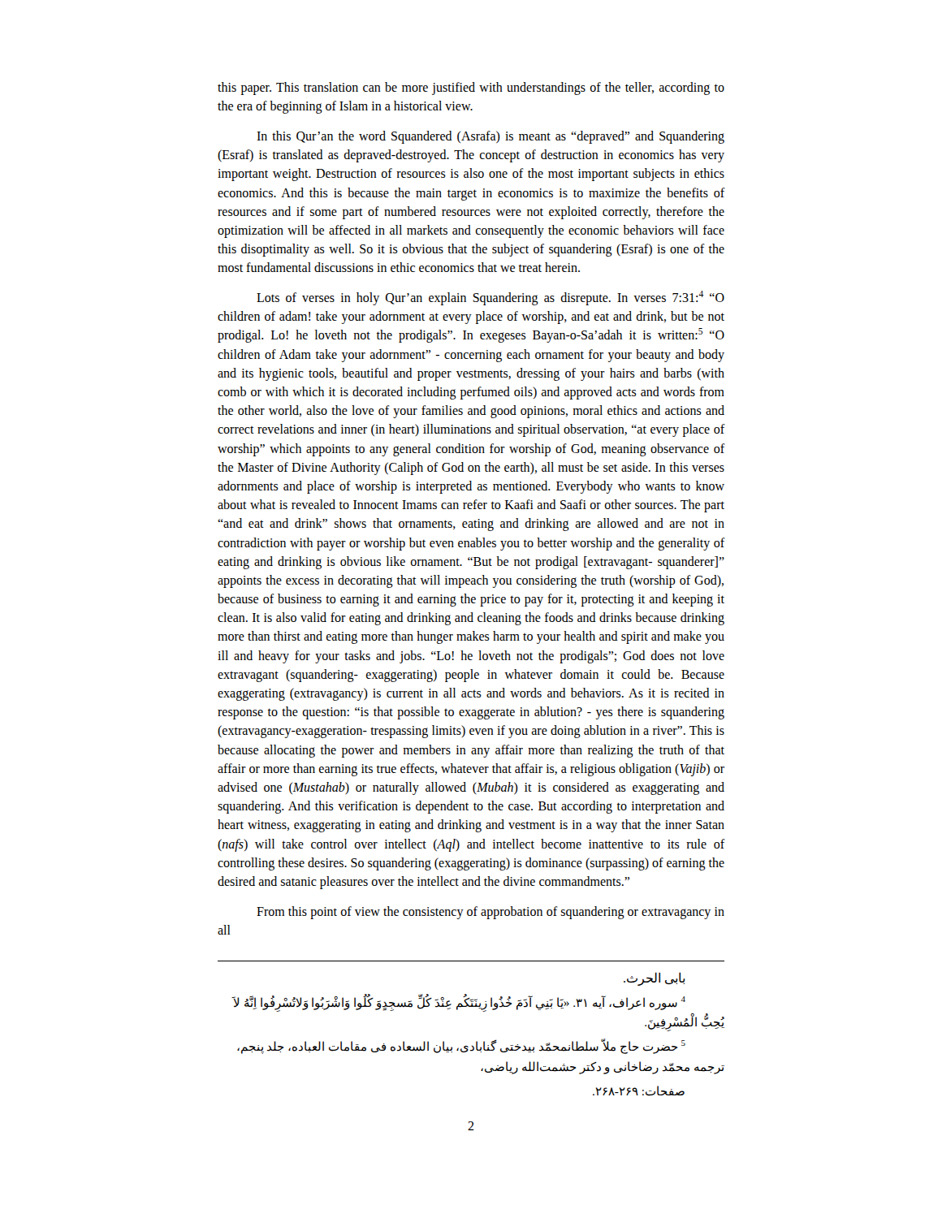this paper. This translation can be more justified with understandings of the teller, according to the era of beginning of Islam in a historical view.
In this Qur’an the word Squandered (Asrafa) is meant as “depraved” and Squandering (Esraf) is translated as depraved-destroyed. The concept of destruction in economics has very important weight. Destruction of resources is also one of the most important subjects in ethics economics. And this is because the main target in economics is to maximize the benefits of resources and if some part of numbered resources were not exploited correctly, therefore the optimization will be affected in all markets and consequently the economic behaviors will face this disoptimality as well. So it is obvious that the subject of squandering (Esraf) is one of the most fundamental discussions in ethic economics that we treat herein.
Lots of verses in holy Qur’an explain Squandering as disrepute. In verses 7:31:4 “O children of adam! take your adornment at every place of worship, and eat and drink, but be not prodigal. Lo! he loveth not the prodigals”. In exegeses Bayan-o-Sa’adah it is written:5 “O children of Adam take your adornment” - concerning each ornament for your beauty and body and its hygienic tools, beautiful and proper vestments, dressing of your hairs and barbs (with comb or with which it is decorated including perfumed oils) and approved acts and words from the other world, also the love of your families and good opinions, moral ethics and actions and correct revelations and inner (in heart) illuminations and spiritual observation, “at every place of worship” which appoints to any general condition for worship of God, meaning observance of the Master of Divine Authority (Caliph of God on the earth), all must be set aside. In this verses adornments and place of worship is interpreted as mentioned. Everybody who wants to know about what is revealed to Innocent Imams can refer to Kaafi and Saafi or other sources. The part “and eat and drink” shows that ornaments, eating and drinking are allowed and are not in contradiction with payer or worship but even enables you to better worship and the generality of eating and drinking is obvious like ornament. “But be not prodigal [extravagant- squanderer]” appoints the excess in decorating that will impeach you considering the truth (worship of God), because of business to earning it and earning the price to pay for it, protecting it and keeping it clean. It is also valid for eating and drinking and cleaning the foods and drinks because drinking more than thirst and eating more than hunger makes harm to your health and spirit and make you ill and heavy for your tasks and jobs. “Lo! he loveth not the prodigals”; God does not love extravagant (squandering- exaggerating) people in whatever domain it could be. Because exaggerating (extravagancy) is current in all acts and words and behaviors. As it is recited in response to the question: “is that possible to exaggerate in ablution? - yes there is squandering (extravagancy-exaggeration- trespassing limits) even if you are doing ablution in a river”. This is because allocating the power and members in any affair more than realizing the truth of that affair or more than earning its true effects, whatever that affair is, a religious obligation (Vajib) or advised one (Mustahab) or naturally allowed (Mubah) it is considered as exaggerating and squandering. And this verification is dependent to the case. But according to interpretation and heart witness, exaggerating in eating and drinking and vestment is in a way that the inner Satan (nafs) will take control over intellect (Aql) and intellect become inattentive to its rule of controlling these desires. So squandering (exaggerating) is dominance (surpassing) of earning the desired and satanic pleasures over the intellect and the divine commandments.”
From this point of view the consistency of approbation of squandering or extravagancy in all
بابى الحرث.
4 سوره اعراف، آيه ۳۱. «يَا بَنِي آدَمَ خُذُوا زِينَتَكُم عِنْدَ كُلِّ مَسجِدٍوَ كُلُوا وَاشْرَبُوا وَلاتُسْرِفُوا اِنَّهُ لاَ يُحِبُّ الْمُسْرِفِينَ.
5 حضرت حاج ملاّ سلطانمحمّد بيدختى گنابادى، بيان السعاده فى مقامات العباده، جلد پنجم، ترجمه محمّد رضاخانى و دكتر حشمت‌الله رياضى،
صفحات: ۲۶۹-۲۶۸.
2